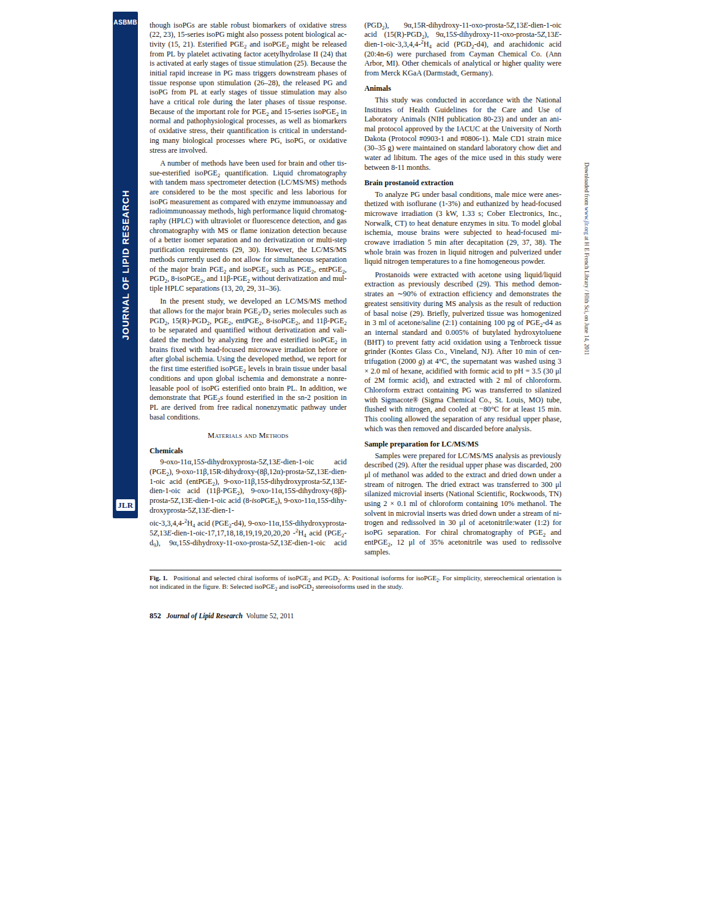ASBMB
JOURNAL OF LIPID RESEARCH
JLR
Downloaded from www.jlr.org at H E French Library / Hlth Sci, on June 14, 2011
though isoPGs are stable robust biomarkers of oxidative stress (22, 23), 15-series isoPG might also possess potent biological activity (15, 21). Esterified PGE2 and isoPGE2 might be released from PL by platelet activating factor acetylhydrolase II (24) that is activated at early stages of tissue stimulation (25). Because the initial rapid increase in PG mass triggers downstream phases of tissue response upon stimulation (26–28), the released PG and isoPG from PL at early stages of tissue stimulation may also have a critical role during the later phases of tissue response. Because of the important role for PGE2 and 15-series isoPGE2 in normal and pathophysiological processes, as well as biomarkers of oxidative stress, their quantification is critical in understanding many biological processes where PG, isoPG, or oxidative stress are involved.
A number of methods have been used for brain and other tissue-esterified isoPGE2 quantification. Liquid chromatography with tandem mass spectrometer detection (LC/MS/MS) methods are considered to be the most specific and less laborious for isoPG measurement as compared with enzyme immunoassay and radioimmunoassay methods, high performance liquid chromatography (HPLC) with ultraviolet or fluorescence detection, and gas chromatography with MS or flame ionization detection because of a better isomer separation and no derivatization or multi-step purification requirements (29, 30). However, the LC/MS/MS methods currently used do not allow for simultaneous separation of the major brain PGE2 and isoPGE2 such as PGE2, entPGE2, PGD2, 8-isoPGE2, and 11β-PGE2 without derivatization and multiple HPLC separations (13, 20, 29, 31–36).
In the present study, we developed an LC/MS/MS method that allows for the major brain PGE2/D2 series molecules such as PGD2, 15(R)-PGD2, PGE2, entPGE2, 8-isoPGE2, and 11β-PGE2 to be separated and quantified without derivatization and validated the method by analyzing free and esterified isoPGE2 in brains fixed with head-focused microwave irradiation before or after global ischemia. Using the developed method, we report for the first time esterified isoPGE2 levels in brain tissue under basal conditions and upon global ischemia and demonstrate a nonreleasable pool of isoPG esterified onto brain PL. In addition, we demonstrate that PGE2s found esterified in the sn-2 position in PL are derived from free radical nonenzymatic pathway under basal conditions.
Materials and Methods
Chemicals
9-oxo-11α,15S-dihydroxyprosta-5Z,13E-dien-1-oic acid (PGE2), 9-oxo-11β,15R-dihydroxy-(8β,12α)-prosta-5Z,13E-dien-1-oic acid (entPGE2), 9-oxo-11β,15S-dihydroxyprosta-5Z,13E-dien-1-oic acid (11β-PGE2), 9-oxo-11α,15S-dihydroxy-(8β)-prosta-5Z,13E-dien-1-oic acid (8-iso PGE2), 9-oxo-11α,15S-dihydroxyprosta-5Z,13E-dien-1-
oic-3,3,4,4-2H4 acid (PGE2-d4), 9-oxo-11α,15S-dihydroxyprosta-5Z,13E-dien-1-oic-17,17,18,18,19,19,20,20,20 -2H4 acid (PGE2-d9), 9α,15S-dihydroxy-11-oxo-prosta-5Z,13E-dien-1-oic acid (PGD2), 9α,15R-dihydroxy-11-oxo-prosta-5Z,13E-dien-1-oic acid (15(R)-PGD2), 9α,15S-dihydroxy-11-oxo-prosta-5Z,13E-dien-1-oic-3,3,4,4-2H4 acid (PGD2-d4), and arachidonic acid (20:4n-6) were purchased from Cayman Chemical Co. (Ann Arbor, MI). Other chemicals of analytical or higher quality were from Merck KGaA (Darmstadt, Germany).
Animals
This study was conducted in accordance with the National Institutes of Health Guidelines for the Care and Use of Laboratory Animals (NIH publication 80-23) and under an animal protocol approved by the IACUC at the University of North Dakota (Protocol #0903-1 and #0806-1). Male CD1 strain mice (30–35 g) were maintained on standard laboratory chow diet and water ad libitum. The ages of the mice used in this study were between 8-11 months.
Brain prostanoid extraction
To analyze PG under basal conditions, male mice were anesthetized with isoflurane (1-3%) and euthanized by head-focused microwave irradiation (3 kW, 1.33 s; Cober Electronics, Inc., Norwalk, CT) to heat denature enzymes in situ. To model global ischemia, mouse brains were subjected to head-focused microwave irradiation 5 min after decapitation (29, 37, 38). The whole brain was frozen in liquid nitrogen and pulverized under liquid nitrogen temperatures to a fine homogeneous powder.
Prostanoids were extracted with acetone using liquid/liquid extraction as previously described (29). This method demonstrates an ∼90% of extraction efficiency and demonstrates the greatest sensitivity during MS analysis as the result of reduction of basal noise (29). Briefly, pulverized tissue was homogenized in 3 ml of acetone/saline (2:1) containing 100 pg of PGE2-d4 as an internal standard and 0.005% of butylated hydroxytoluene (BHT) to prevent fatty acid oxidation using a Tenbroeck tissue grinder (Kontes Glass Co., Vineland, NJ). After 10 min of centrifugation (2000 g) at 4°C, the supernatant was washed using 3 × 2.0 ml of hexane, acidified with formic acid to pH = 3.5 (30 μl of 2M formic acid), and extracted with 2 ml of chloroform. Chloroform extract containing PG was transferred to silanized with Sigmacote® (Sigma Chemical Co., St. Louis, MO) tube, flushed with nitrogen, and cooled at −80°C for at least 15 min. This cooling allowed the separation of any residual upper phase, which was then removed and discarded before analysis.
Sample preparation for LC/MS/MS
Samples were prepared for LC/MS/MS analysis as previously described (29). After the residual upper phase was discarded, 200 μl of methanol was added to the extract and dried down under a stream of nitrogen. The dried extract was transferred to 300 μl silanized microvial inserts (National Scientific, Rockwoods, TN) using 2 × 0.1 ml of chloroform containing 10% methanol. The solvent in microvial inserts was dried down under a stream of nitrogen and redissolved in 30 μl of acetonitrile:water (1:2) for isoPG separation. For chiral chromatography of PGE2 and entPGE2, 12 μl of 35% acetonitrile was used to redissolve samples.
Fig. 1. Positional and selected chiral isoforms of isoPGE2 and PGD2. A: Positional isoforms for isoPGE2. For simplicity, stereochemical orientation is not indicated in the figure. B: Selected isoPGE2 and isoPGD2 stereoisoforms used in the study.
852 Journal of Lipid Research Volume 52, 2011